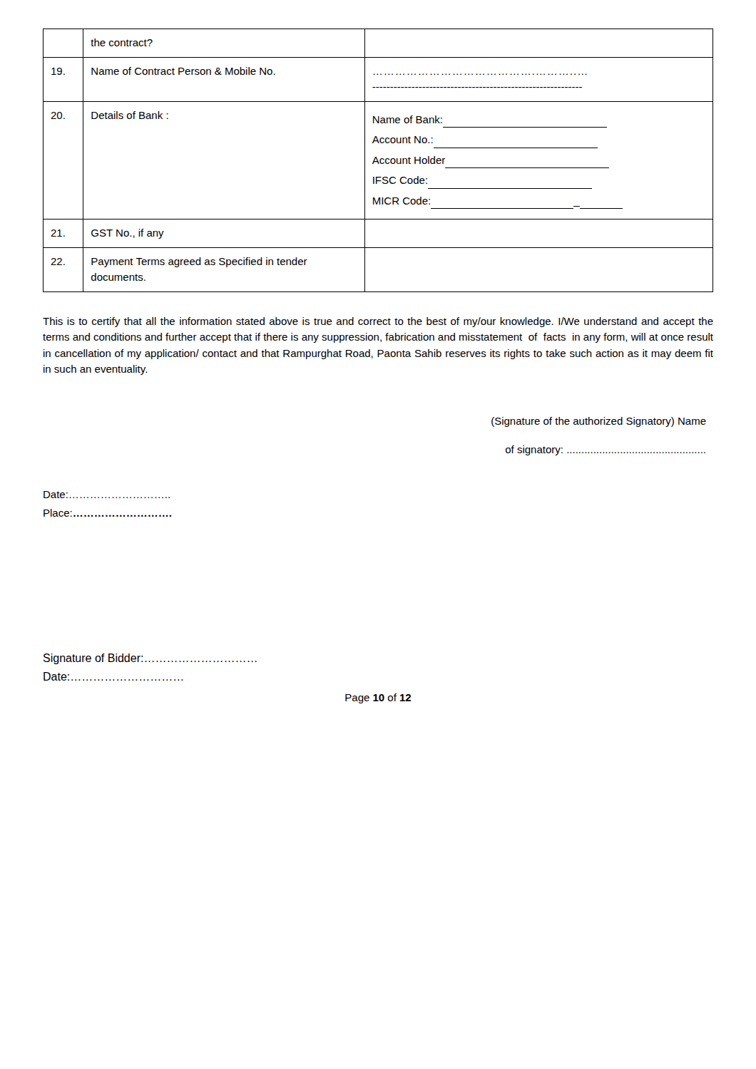| | the contract? | |
| 19. | Name of Contract Person & Mobile No. | …………………………………….………..… ----------------------------------------------------------- |
| 20. | Details of Bank : | Name of Bank: Account No.: Account Holder IFSC Code: MICR Code: _ |
| 21. | GST No., if any | |
| 22. | Payment Terms agreed as Specified in tender documents. | |
This is to certify that all the information stated above is true and correct to the best of my/our knowledge. I/We understand and accept the terms and conditions and further accept that if there is any suppression, fabrication and misstatement of facts in any form, will at once result in cancellation of my application/ contact and that Rampurghat Road, Paonta Sahib reserves its rights to take such action as it may deem fit in such an eventuality.
(Signature of the authorized Signatory) Name
of signatory: ...............................................
Date:………………………..
Place:……………………….
Signature of Bidder:…………………………
Date:…………………………
Page 10 of 12